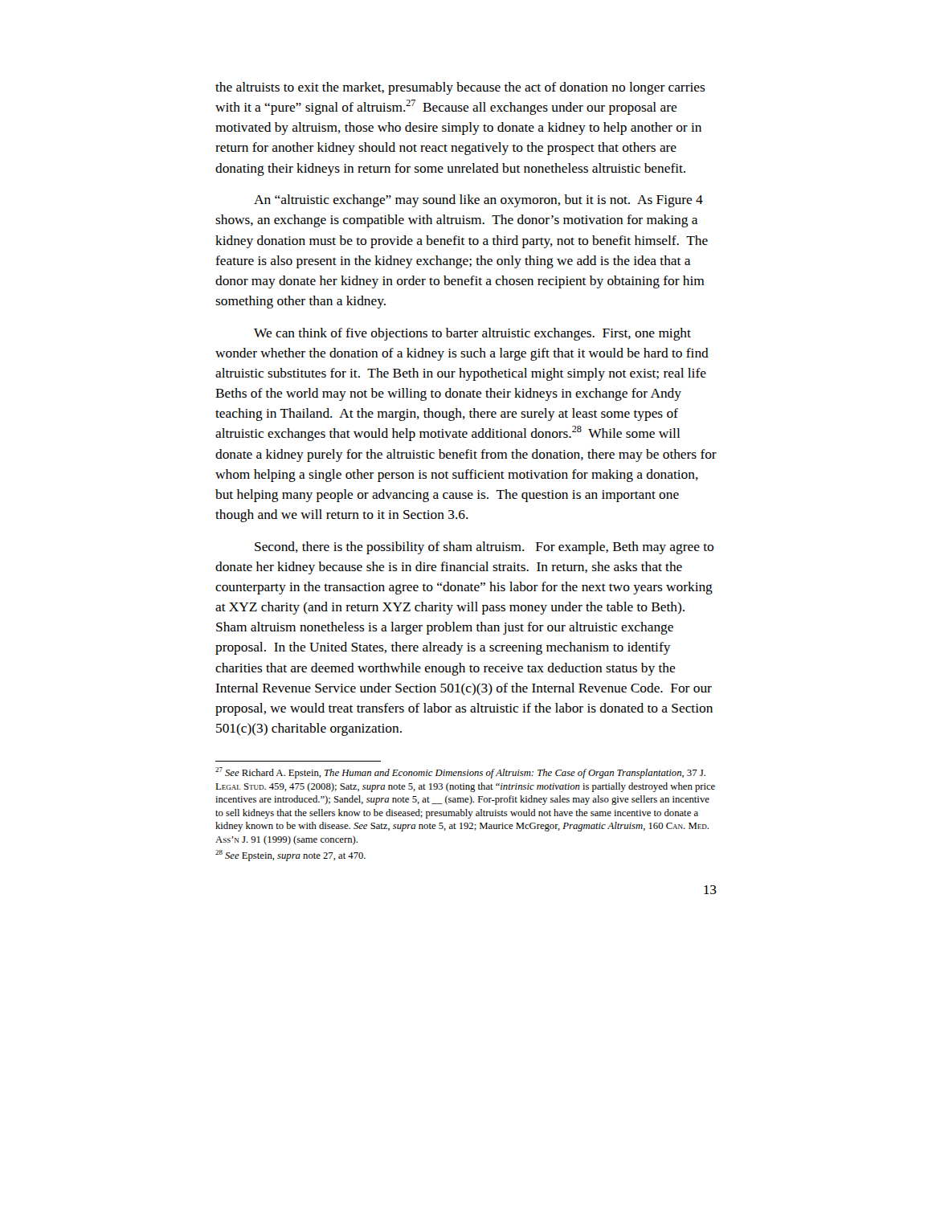the altruists to exit the market, presumably because the act of donation no longer carries with it a “pure” signal of altruism.27 Because all exchanges under our proposal are motivated by altruism, those who desire simply to donate a kidney to help another or in return for another kidney should not react negatively to the prospect that others are donating their kidneys in return for some unrelated but nonetheless altruistic benefit.
An “altruistic exchange” may sound like an oxymoron, but it is not. As Figure 4 shows, an exchange is compatible with altruism. The donor’s motivation for making a kidney donation must be to provide a benefit to a third party, not to benefit himself. The feature is also present in the kidney exchange; the only thing we add is the idea that a donor may donate her kidney in order to benefit a chosen recipient by obtaining for him something other than a kidney.
We can think of five objections to barter altruistic exchanges. First, one might wonder whether the donation of a kidney is such a large gift that it would be hard to find altruistic substitutes for it. The Beth in our hypothetical might simply not exist; real life Beths of the world may not be willing to donate their kidneys in exchange for Andy teaching in Thailand. At the margin, though, there are surely at least some types of altruistic exchanges that would help motivate additional donors.28 While some will donate a kidney purely for the altruistic benefit from the donation, there may be others for whom helping a single other person is not sufficient motivation for making a donation, but helping many people or advancing a cause is. The question is an important one though and we will return to it in Section 3.6.
Second, there is the possibility of sham altruism. For example, Beth may agree to donate her kidney because she is in dire financial straits. In return, she asks that the counterparty in the transaction agree to “donate” his labor for the next two years working at XYZ charity (and in return XYZ charity will pass money under the table to Beth). Sham altruism nonetheless is a larger problem than just for our altruistic exchange proposal. In the United States, there already is a screening mechanism to identify charities that are deemed worthwhile enough to receive tax deduction status by the Internal Revenue Service under Section 501(c)(3) of the Internal Revenue Code. For our proposal, we would treat transfers of labor as altruistic if the labor is donated to a Section 501(c)(3) charitable organization.
27 See Richard A. Epstein, The Human and Economic Dimensions of Altruism: The Case of Organ Transplantation, 37 J. Legal Stud. 459, 475 (2008); Satz, supra note 5, at 193 (noting that “intrinsic motivation is partially destroyed when price incentives are introduced.”); Sandel, supra note 5, at __ (same). For-profit kidney sales may also give sellers an incentive to sell kidneys that the sellers know to be diseased; presumably altruists would not have the same incentive to donate a kidney known to be with disease. See Satz, supra note 5, at 192; Maurice McGregor, Pragmatic Altruism, 160 Can. Med. Ass’n J. 91 (1999) (same concern).
28 See Epstein, supra note 27, at 470.
13